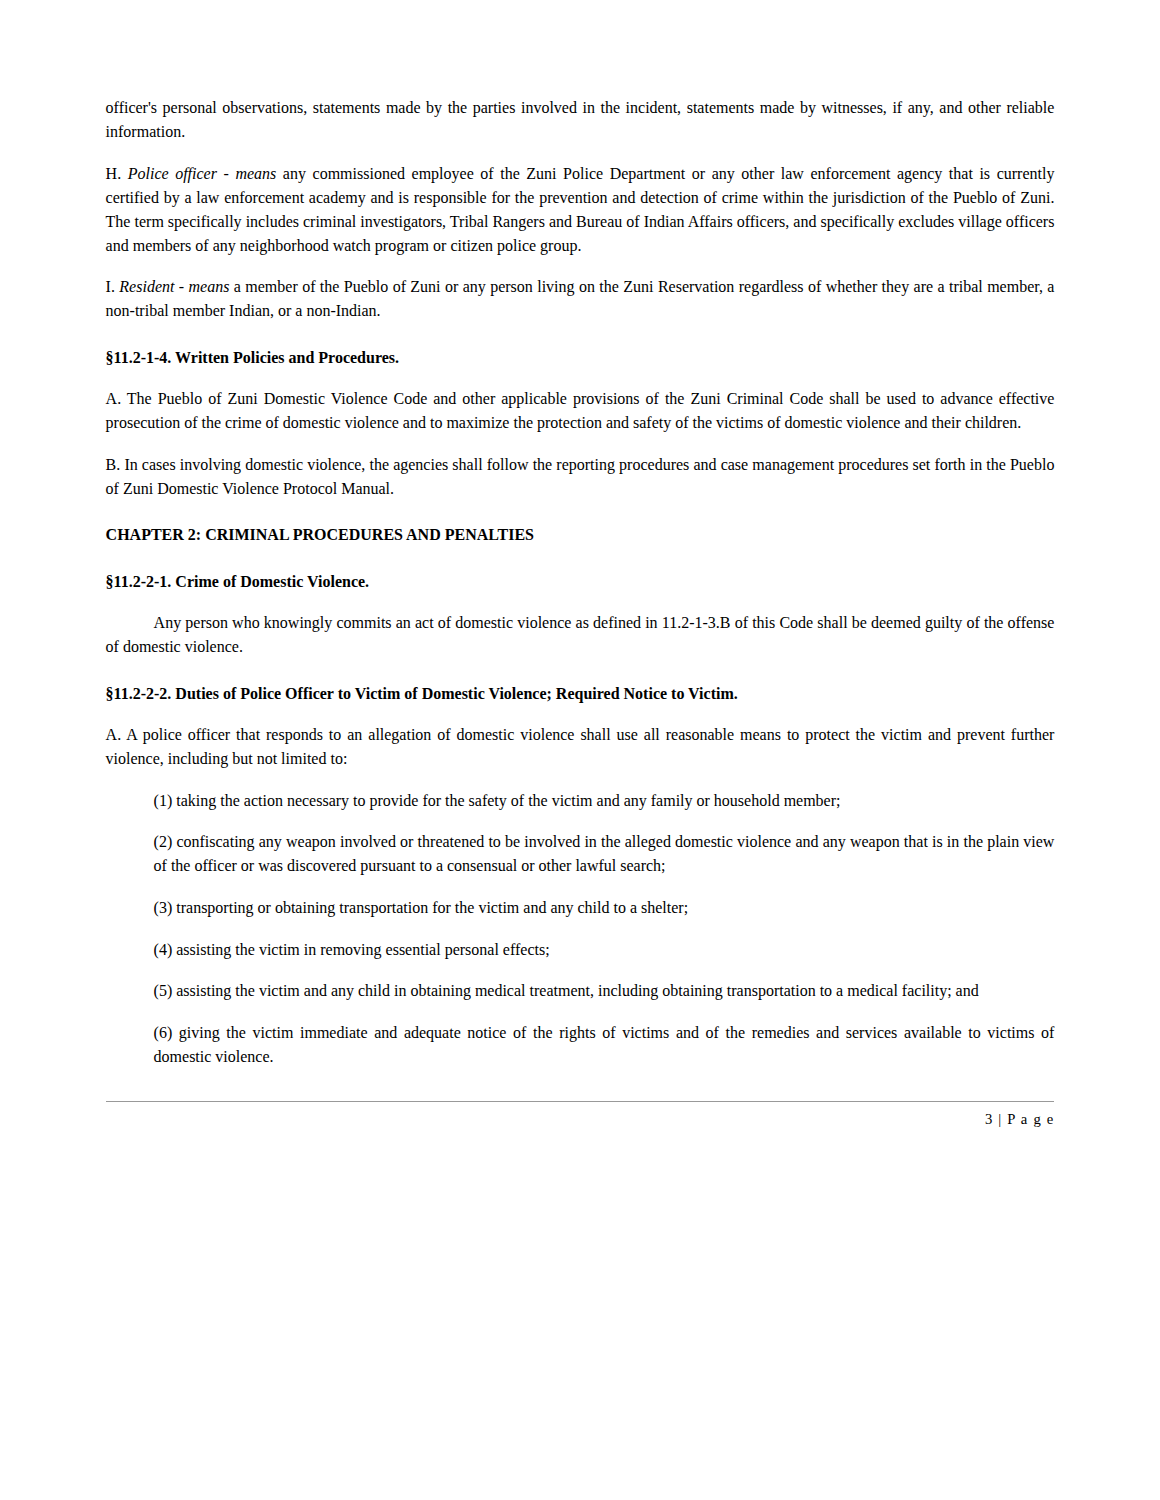officer's personal observations, statements made by the parties involved in the incident, statements made by witnesses, if any, and other reliable information.
H. Police officer - means any commissioned employee of the Zuni Police Department or any other law enforcement agency that is currently certified by a law enforcement academy and is responsible for the prevention and detection of crime within the jurisdiction of the Pueblo of Zuni. The term specifically includes criminal investigators, Tribal Rangers and Bureau of Indian Affairs officers, and specifically excludes village officers and members of any neighborhood watch program or citizen police group.
I. Resident - means a member of the Pueblo of Zuni or any person living on the Zuni Reservation regardless of whether they are a tribal member, a non-tribal member Indian, or a non-Indian.
§11.2-1-4. Written Policies and Procedures.
A. The Pueblo of Zuni Domestic Violence Code and other applicable provisions of the Zuni Criminal Code shall be used to advance effective prosecution of the crime of domestic violence and to maximize the protection and safety of the victims of domestic violence and their children.
B. In cases involving domestic violence, the agencies shall follow the reporting procedures and case management procedures set forth in the Pueblo of Zuni Domestic Violence Protocol Manual.
CHAPTER 2: CRIMINAL PROCEDURES AND PENALTIES
§11.2-2-1. Crime of Domestic Violence.
Any person who knowingly commits an act of domestic violence as defined in 11.2-1-3.B of this Code shall be deemed guilty of the offense of domestic violence.
§11.2-2-2. Duties of Police Officer to Victim of Domestic Violence; Required Notice to Victim.
A. A police officer that responds to an allegation of domestic violence shall use all reasonable means to protect the victim and prevent further violence, including but not limited to:
(1) taking the action necessary to provide for the safety of the victim and any family or household member;
(2) confiscating any weapon involved or threatened to be involved in the alleged domestic violence and any weapon that is in the plain view of the officer or was discovered pursuant to a consensual or other lawful search;
(3) transporting or obtaining transportation for the victim and any child to a shelter;
(4) assisting the victim in removing essential personal effects;
(5) assisting the victim and any child in obtaining medical treatment, including obtaining transportation to a medical facility; and
(6) giving the victim immediate and adequate notice of the rights of victims and of the remedies and services available to victims of domestic violence.
3 | P a g e